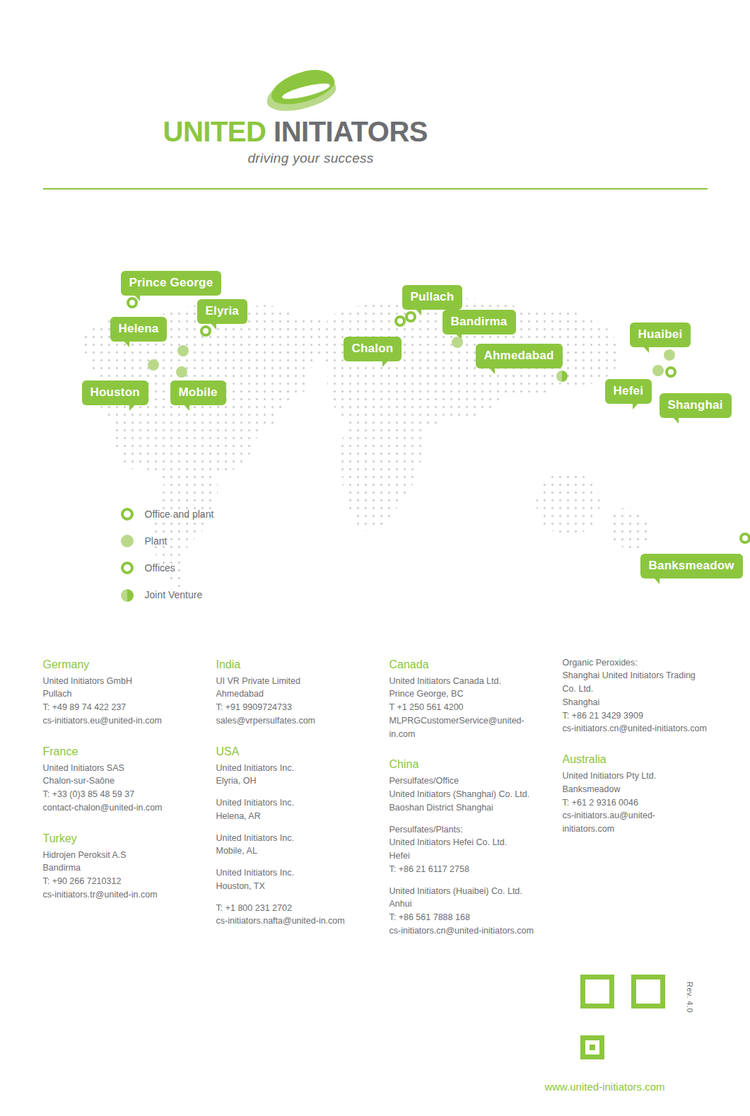UNITED INITIATORS
driving your success
Prince George Elyria Helena Chalon Pullach Bandirma Ahmedabad Huaibei Hefei Shanghai Houston Mobile Banksmeadow
Office and plant
Plant
Offices
Joint Venture
Germany
United Initiators GmbH
Pullach
T: +49 89 74 422 237
cs-initiators.eu@united-in.com
France
United Initiators SAS
Chalon-sur-Saône
T: +33 (0)3 85 48 59 37
contact-chalon@united-in.com
Turkey
Hidrojen Peroksit A.S
Bandirma
T: +90 266 7210312
cs-initiators.tr@united-in.com
India
UI VR Private Limited
Ahmedabad
T: +91 9909724733
sales@vrpersulfates.com
USA
United Initiators Inc.
Elyria, OH
United Initiators Inc.
Helena, AR
United Initiators Inc.
Mobile, AL
United Initiators Inc.
Houston, TX
T: +1 800 231 2702
cs-initiators.nafta@united-in.com
Canada
United Initiators Canada Ltd.
Prince George, BC
T +1 250 561 4200
MLPRGCustomerService@united-in.com
China
Persulfates/Office
United Initiators (Shanghai) Co. Ltd.
Baoshan District Shanghai
Persulfates/Plants:
United Initiators Hefei Co. Ltd.
Hefei
T: +86 21 6117 2758
United Initiators (Huaibei) Co. Ltd.
Anhui
T: +86 561 7888 168
cs-initiators.cn@united-initiators.com
Organic Peroxides:
Shanghai United Initiators Trading Co. Ltd.
Shanghai
T: +86 21 3429 3909
cs-initiators.cn@united-initiators.com
Australia
United Initiators Pty Ltd.
Banksmeadow
T: +61 2 9316 0046
cs-initiators.au@united-initiators.com
Rev. 4.0
www.united-initiators.com